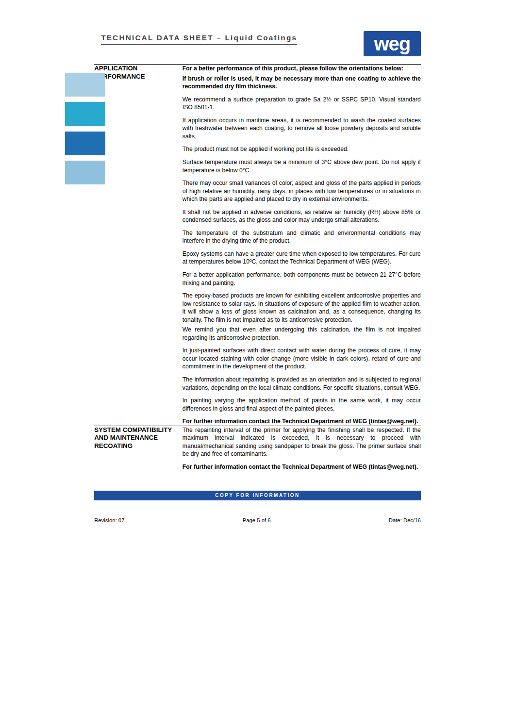TECHNICAL DATA SHEET – Liquid Coatings
weg
| APPLICATION PERFORMANCE | For a better performance of this product, please follow the orientations below: If brush or roller is used, it may be necessary more than one coating to achieve the recommended dry film thickness. We recommend a surface preparation to grade Sa 2½ or SSPC SP10. Visual standard ISO 8501-1. If application occurs in maritime areas, it is recommended to wash the coated surfaces with freshwater between each coating, to remove all loose powdery deposits and soluble salts. The product must not be applied if working pot life is exceeded. Surface temperature must always be a minimum of 3°C above dew point. Do not apply if temperature is below 0°C. There may occur small variances of color, aspect and gloss of the parts applied in periods of high relative air humidity, rainy days, in places with low temperatures or in situations in which the parts are applied and placed to dry in external environments. It shall not be applied in adverse conditions, as relative air humidity (RH) above 85% or condensed surfaces, as the gloss and color may undergo small alterations. The temperature of the substratum and climatic and environmental conditions may interfere in the drying time of the product. Epoxy systems can have a greater cure time when exposed to low temperatures. For cure at temperatures below 10ºC, contact the Technical Department of WEG (WEG). For a better application performance, both components must be between 21-27°C before mixing and painting. The epoxy-based products are known for exhibiting excellent anticorrosive properties and low resistance to solar rays. In situations of exposure of the applied film to weather action, it will show a loss of gloss known as calcination and, as a consequence, changing its tonality. The film is not impaired as to its anticorrosive protection. We remind you that even after undergoing this calcination, the film is not impaired regarding its anticorrosive protection. In just-painted surfaces with direct contact with water during the process of cure, it may occur located staining with color change (more visible in dark colors), retard of cure and commitment in the development of the product. The information about repainting is provided as an orientation and is subjected to regional variations, depending on the local climate conditions. For specific situations, consult WEG. In painting varying the application method of paints in the same work, it may occur differences in gloss and final aspect of the painted pieces. For further information contact the Technical Department of WEG (tintas@weg.net). |
| SYSTEM COMPATIBILITY AND MAINTENANCE RECOATING | The repainting interval of the primer for applying the finishing shall be respected. If the maximum interval indicated is exceeded, it is necessary to proceed with manual/mechanical sanding using sandpaper to break the gloss. The primer surface shall be dry and free of contaminants. For further information contact the Technical Department of WEG (tintas@weg.net). |
COPY FOR INFORMATION
Revision: 07 Page 5 of 6 Date: Dec/16